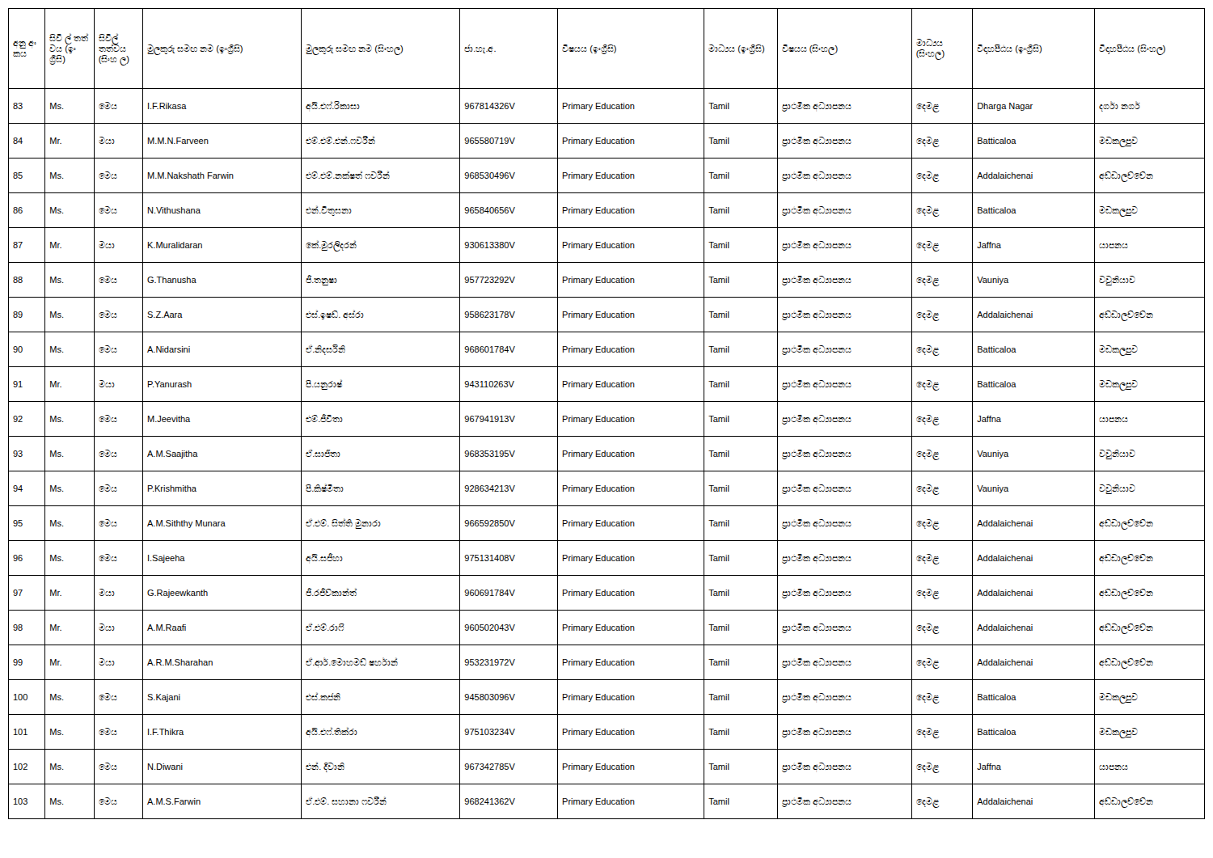| අනු අං කය | සිවි ල් තත් වය (ඉං ග්‍රීසි) | සිවිල් තත්වය (සිංහ ල) | මුලකුරු සමඟ නම (ඉංග්‍රීසි) | මුලකුරු සමඟ නම (සිංහල) | ජා.හැ.අ. | විෂයය (ඉංග්‍රීසි) | මාධ්‍යය (ඉංග්‍රීසි) | විෂයය (සිංහල) | මාධ්‍යය (සිංහල) | විදාහපීඨය (ඉංග්‍රීසි) | විදාහපීඨය (සිංහල) |
| --- | --- | --- | --- | --- | --- | --- | --- | --- | --- | --- | --- |
| 83 | Ms. | මෙය | I.F.Rikasa | අයි.එෆ්.රිකාසා | 967814326V | Primary Education | Tamil | ප්‍රාථමික අධ්‍යාපනය | දෙමළ | Dharga Nagar | දර්ගා නගර් |
| 84 | Mr. | මයා | M.M.N.Farveen | එම්.එම්.එන්.ෆර්වීන් | 965580719V | Primary Education | Tamil | ප්‍රාථමික අධ්‍යාපනය | දෙමළ | Batticaloa | මඩකලපුව |
| 85 | Ms. | මෙය | M.M.Nakshath Farwin | එම්.එම්.නක්ෂත් ෆර්වීන් | 968530496V | Primary Education | Tamil | ප්‍රාථමික අධ්‍යාපනය | දෙමළ | Addalaichenai | අඩ්ඩාලච්චේන |
| 86 | Ms. | මෙය | N.Vithushana | එන්.විතුසනා | 965840656V | Primary Education | Tamil | ප්‍රාථමික අධ්‍යාපනය | දෙමළ | Batticaloa | මඩකලපුව |
| 87 | Mr. | මයා | K.Muralidaran | කේ.මුරලිදරන් | 930613380V | Primary Education | Tamil | ප්‍රාථමික අධ්‍යාපනය | දෙමළ | Jaffna | යාපනය |
| 88 | Ms. | මෙය | G.Thanusha | ජී.තනුෂා | 957723292V | Primary Education | Tamil | ප්‍රාථමික අධ්‍යාපනය | දෙමළ | Vauniya | වවුනියාව |
| 89 | Ms. | මෙය | S.Z.Aara | එස්.ඉෂඩ්. අස්රා | 958623178V | Primary Education | Tamil | ප්‍රාථමික අධ්‍යාපනය | දෙමළ | Addalaichenai | අඩ්ඩාලච්චේන |
| 90 | Ms. | මෙය | A.Nidarsini | ඒ.නිදර්සිනි | 968601784V | Primary Education | Tamil | ප්‍රාථමික අධ්‍යාපනය | දෙමළ | Batticaloa | මඩකලපුව |
| 91 | Mr. | මයා | P.Yanurash | පි.යනුරාෂ් | 943110263V | Primary Education | Tamil | ප්‍රාථමික අධ්‍යාපනය | දෙමළ | Batticaloa | මඩකලපුව |
| 92 | Ms. | මෙය | M.Jeevitha | එම්.ජීවිතා | 967941913V | Primary Education | Tamil | ප්‍රාථමික අධ්‍යාපනය | දෙමළ | Jaffna | යාපනය |
| 93 | Ms. | මෙය | A.M.Saajitha | ඒ.සාජිතා | 968353195V | Primary Education | Tamil | ප්‍රාථමික අධ්‍යාපනය | දෙමළ | Vauniya | වවුනියාව |
| 94 | Ms. | මෙය | P.Krishmitha | පි.කිෂ්මිතා | 928634213V | Primary Education | Tamil | ප්‍රාථමික අධ්‍යාපනය | දෙමළ | Vauniya | වවුනියාව |
| 95 | Ms. | මෙය | A.M.Siththy Munara | ඒ.එම්. සිත්ති මුනාරා | 966592850V | Primary Education | Tamil | ප්‍රාථමික අධ්‍යාපනය | දෙමළ | Addalaichenai | අඩ්ඩාලච්චේන |
| 96 | Ms. | මෙය | I.Sajeeha | අයි.සජීහා | 975131408V | Primary Education | Tamil | ප්‍රාථමික අධ්‍යාපනය | දෙමළ | Addalaichenai | අඩ්ඩාලච්චේන |
| 97 | Mr. | මයා | G.Rajeewkanth | ජී.රජීව්කාන්ත් | 960691784V | Primary Education | Tamil | ප්‍රාථමික අධ්‍යාපනය | දෙමළ | Addalaichenai | අඩ්ඩාලච්චේන |
| 98 | Mr. | මයා | A.M.Raafi | ඒ.එම්.රාෆි | 960502043V | Primary Education | Tamil | ප්‍රාථමික අධ්‍යාපනය | දෙමළ | Addalaichenai | අඩ්ඩාලච්චේන |
| 99 | Mr. | මයා | A.R.M.Sharahan | ඒ.ආර්.මොහමඩ් ෂර්හාන් | 953231972V | Primary Education | Tamil | ප්‍රාථමික අධ්‍යාපනය | දෙමළ | Addalaichenai | අඩ්ඩාලච්චේන |
| 100 | Ms. | මෙය | S.Kajani | එස්.කජනි | 945803096V | Primary Education | Tamil | ප්‍රාථමික අධ්‍යාපනය | දෙමළ | Batticaloa | මඩකලපුව |
| 101 | Ms. | මෙය | I.F.Thikra | අයි.එෆ්.තික්රා | 975103234V | Primary Education | Tamil | ප්‍රාථමික අධ්‍යාපනය | දෙමළ | Batticaloa | මඩකලපුව |
| 102 | Ms. | මෙය | N.Diwani | එන්. දිවානි | 967342785V | Primary Education | Tamil | ප්‍රාථමික අධ්‍යාපනය | දෙමළ | Jaffna | යාපනය |
| 103 | Ms. | මෙය | A.M.S.Farwin | ඒ.එම්. සහානා ෆර්වීන් | 968241362V | Primary Education | Tamil | ප්‍රාථමික අධ්‍යාපනය | දෙමළ | Addalaichenai | අඩ්ඩාලච්චේන |